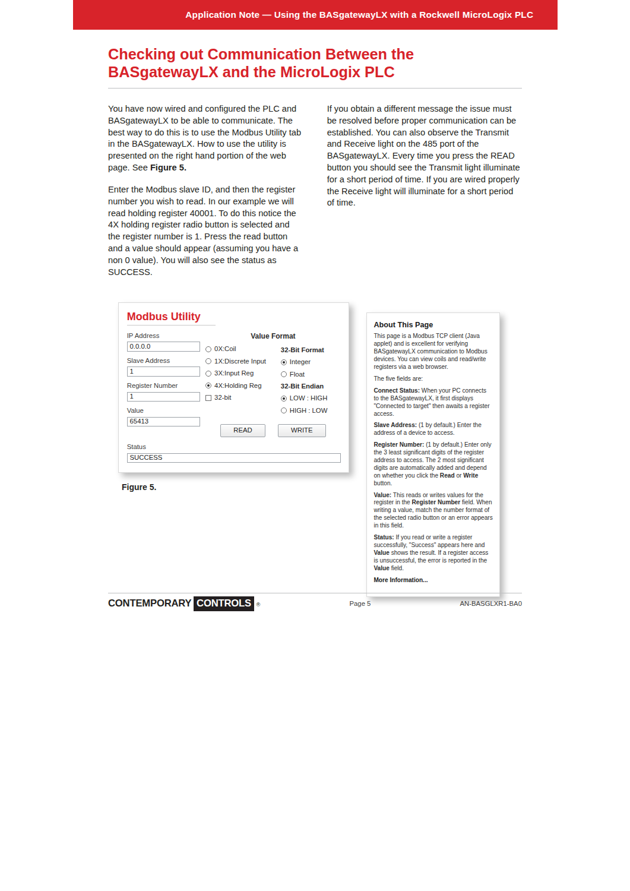Application Note — Using the BASgatewayLX with a Rockwell MicroLogix PLC
Checking out Communication Between the BASgatewayLX and the MicroLogix PLC
You have now wired and configured the PLC and BASgatewayLX to be able to communicate. The best way to do this is to use the Modbus Utility tab in the BASgatewayLX. How to use the utility is presented on the right hand portion of the web page. See Figure 5.
Enter the Modbus slave ID, and then the register number you wish to read. In our example we will read holding register 40001. To do this notice the 4X holding register radio button is selected and the register number is 1. Press the read button and a value should appear (assuming you have a non 0 value). You will also see the status as SUCCESS.
If you obtain a different message the issue must be resolved before proper communication can be established. You can also observe the Transmit and Receive light on the 485 port of the BASgatewayLX. Every time you press the READ button you should see the Transmit light illuminate for a short period of time. If you are wired properly the Receive light will illuminate for a short period of time.
Modbus Utility
IP Address
0.0.0.0
Slave Address
1
Register Number
1
Value
65413
Value Format
0X:Coil
1X:Discrete Input
3X:Input Reg
4X:Holding Reg
32-bit
32-Bit Format
Integer
Float
32-Bit Endian
LOW : HIGH
HIGH : LOW
READ
WRITE
Status
SUCCESS
Figure 5.
About This Page
This page is a Modbus TCP client (Java applet) and is excellent for verifying BASgatewayLX communication to Modbus devices. You can view coils and read/write registers via a web browser.
The five fields are:
Connect Status: When your PC connects to the BASgatewayLX, it first displays "Connected to target" then awaits a register access.
Slave Address: (1 by default.) Enter the address of a device to access.
Register Number: (1 by default.) Enter only the 3 least significant digits of the register address to access. The 2 most significant digits are automatically added and depend on whether you click the Read or Write button.
Value: This reads or writes values for the register in the Register Number field. When writing a value, match the number format of the selected radio button or an error appears in this field.
Status: If you read or write a register successfully, "Success" appears here and Value shows the result. If a register access is unsuccessful, the error is reported in the Value field.
More Information...
CONTEMPORARY CONTROLS®
Page 5
AN-BASGLXR1-BA0